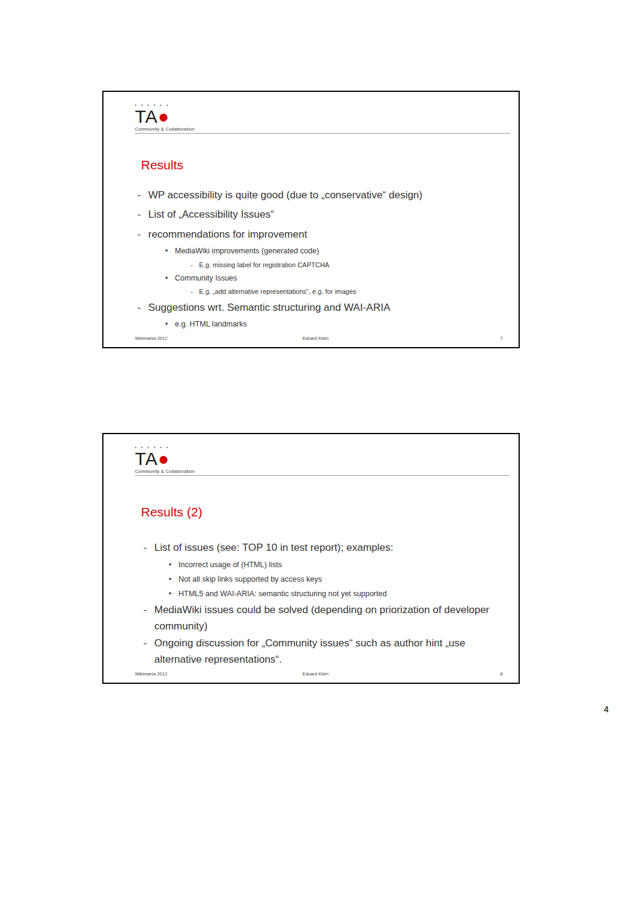• • • • • •
TA●
Community & Collaboration
Results
WP accessibility is quite good (due to „conservative“ design)
List of „Accessibility Issues“
recommendations for improvement
MediaWiki improvements (generated code)
E.g. missing label for registration CAPTCHA
Community Issues
E.g. „add alternative representations“, e.g. for images
Suggestions wrt. Semantic structuring and WAI-ARIA
e.g. HTML landmarks
Wikimania 2012 Eduard Klein 7
• • • • • •
TA●
Community & Collaboration
Results (2)
List of issues (see: TOP 10 in test report); examples:
Incorrect usage of (HTML) lists
Not all skip links supported by access keys
HTML5 and WAI-ARIA: semantic structuring not yet supported
MediaWiki issues could be solved (depending on priorization of developer community)
Ongoing discussion for „Community issues“ such as author hint „use alternative representations“.
Wikimania 2012 Eduard Klein 8
4